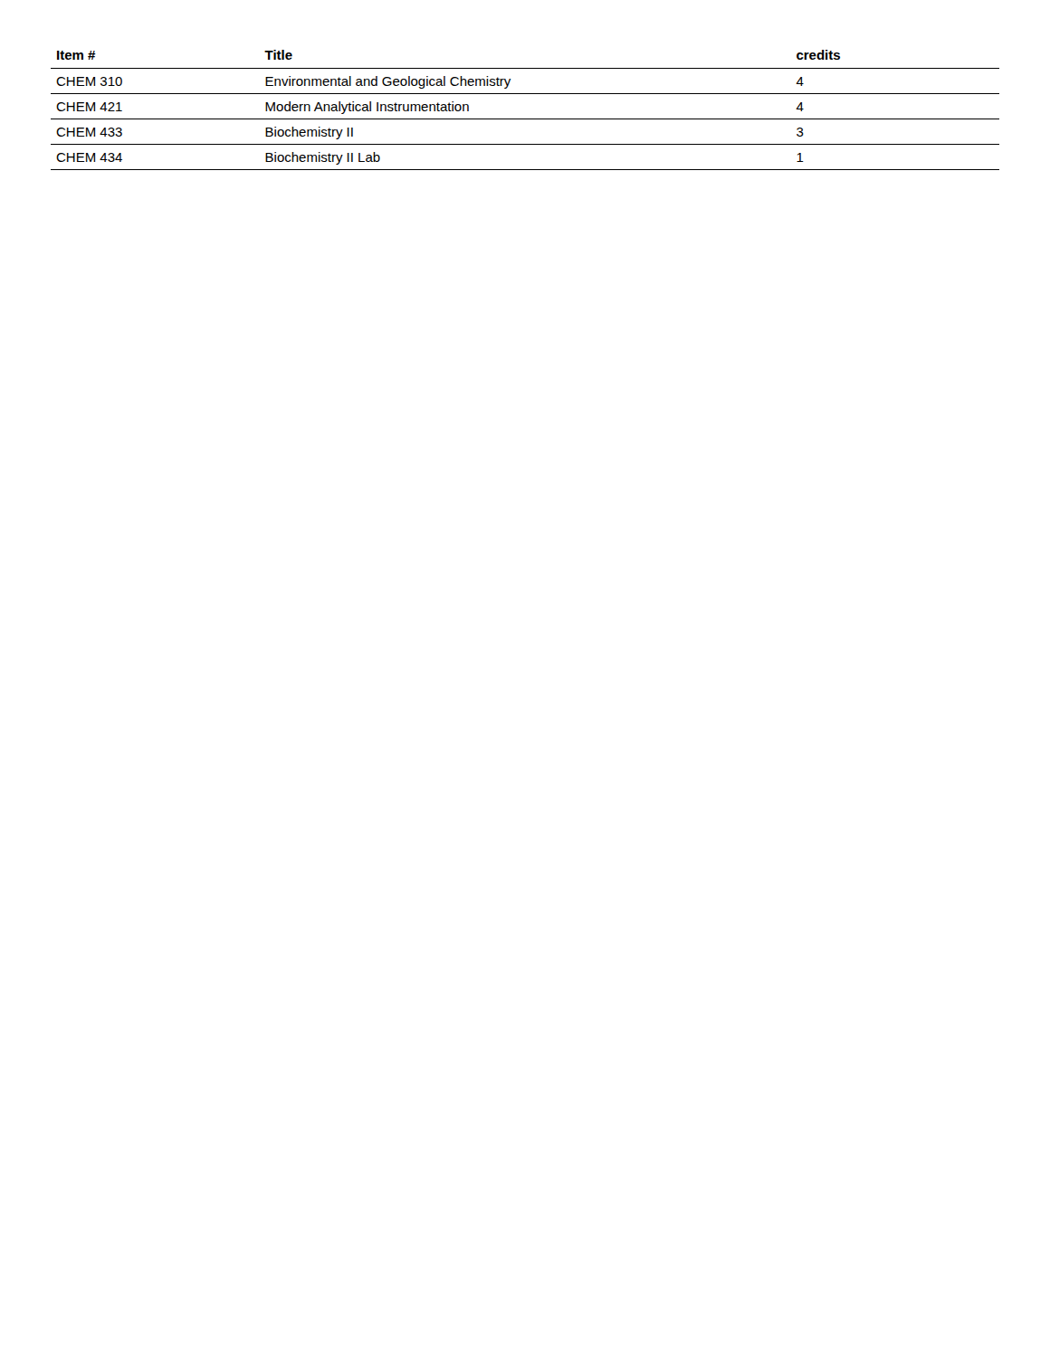| Item # | Title | credits |
| --- | --- | --- |
| CHEM 310 | Environmental and Geological Chemistry | 4 |
| CHEM 421 | Modern Analytical Instrumentation | 4 |
| CHEM 433 | Biochemistry II | 3 |
| CHEM 434 | Biochemistry II Lab | 1 |